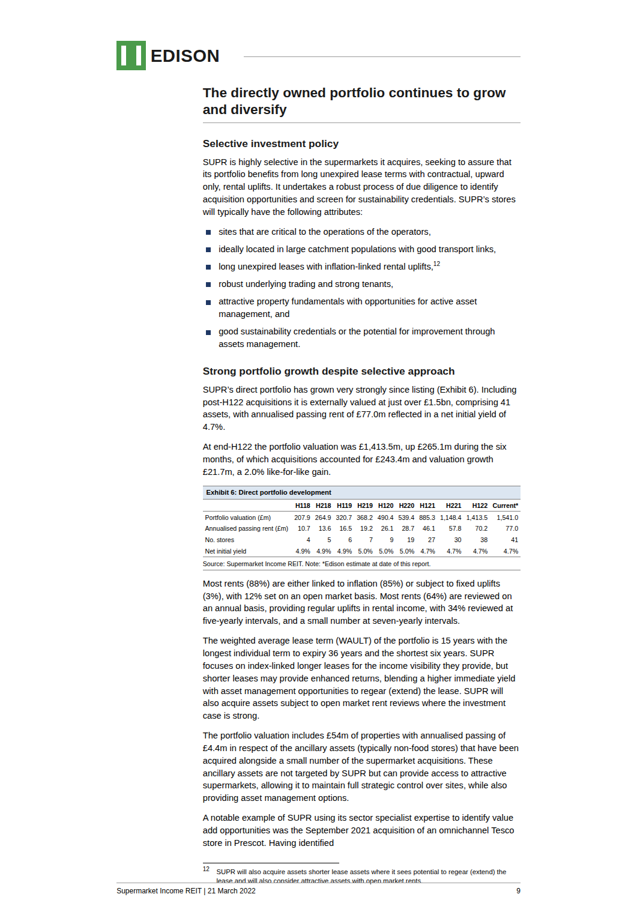EDISON
The directly owned portfolio continues to grow and diversify
Selective investment policy
SUPR is highly selective in the supermarkets it acquires, seeking to assure that its portfolio benefits from long unexpired lease terms with contractual, upward only, rental uplifts. It undertakes a robust process of due diligence to identify acquisition opportunities and screen for sustainability credentials. SUPR’s stores will typically have the following attributes:
sites that are critical to the operations of the operators,
ideally located in large catchment populations with good transport links,
long unexpired leases with inflation-linked rental uplifts,12
robust underlying trading and strong tenants,
attractive property fundamentals with opportunities for active asset management, and
good sustainability credentials or the potential for improvement through assets management.
Strong portfolio growth despite selective approach
SUPR’s direct portfolio has grown very strongly since listing (Exhibit 6). Including post-H122 acquisitions it is externally valued at just over £1.5bn, comprising 41 assets, with annualised passing rent of £77.0m reflected in a net initial yield of 4.7%.
At end-H122 the portfolio valuation was £1,413.5m, up £265.1m during the six months, of which acquisitions accounted for £243.4m and valuation growth £21.7m, a 2.0% like-for-like gain.
Exhibit 6: Direct portfolio development
| | H118 | H218 | H119 | H219 | H120 | H220 | H121 | H221 | H122 | Current* |
| --- | --- | --- | --- | --- | --- | --- | --- | --- | --- | --- |
| Portfolio valuation (£m) | 207.9 | 264.9 | 320.7 | 368.2 | 490.4 | 539.4 | 885.3 | 1,148.4 | 1,413.5 | 1,541.0 |
| Annualised passing rent (£m) | 10.7 | 13.6 | 16.5 | 19.2 | 26.1 | 28.7 | 46.1 | 57.8 | 70.2 | 77.0 |
| No. stores | 4 | 5 | 6 | 7 | 9 | 19 | 27 | 30 | 38 | 41 |
| Net initial yield | 4.9% | 4.9% | 4.9% | 5.0% | 5.0% | 5.0% | 4.7% | 4.7% | 4.7% | 4.7% |
Source: Supermarket Income REIT. Note: *Edison estimate at date of this report.
Most rents (88%) are either linked to inflation (85%) or subject to fixed uplifts (3%), with 12% set on an open market basis. Most rents (64%) are reviewed on an annual basis, providing regular uplifts in rental income, with 34% reviewed at five-yearly intervals, and a small number at seven-yearly intervals.
The weighted average lease term (WAULT) of the portfolio is 15 years with the longest individual term to expiry 36 years and the shortest six years. SUPR focuses on index-linked longer leases for the income visibility they provide, but shorter leases may provide enhanced returns, blending a higher immediate yield with asset management opportunities to regear (extend) the lease. SUPR will also acquire assets subject to open market rent reviews where the investment case is strong.
The portfolio valuation includes £54m of properties with annualised passing of £4.4m in respect of the ancillary assets (typically non-food stores) that have been acquired alongside a small number of the supermarket acquisitions. These ancillary assets are not targeted by SUPR but can provide access to attractive supermarkets, allowing it to maintain full strategic control over sites, while also providing asset management options.
A notable example of SUPR using its sector specialist expertise to identify value add opportunities was the September 2021 acquisition of an omnichannel Tesco store in Prescot. Having identified
12
SUPR will also acquire assets shorter lease assets where it sees potential to regear (extend) the lease and will also consider attractive assets with open market rents.
Supermarket Income REIT | 21 March 2022
9